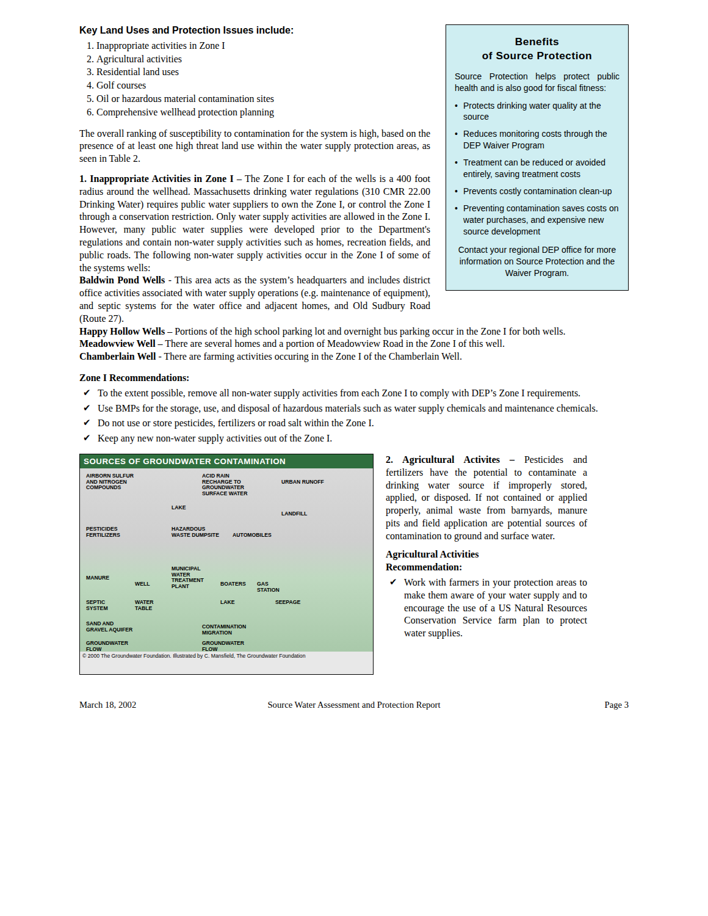Benefits
of Source Protection
Source Protection helps protect public health and is also good for fiscal fitness:
Protects drinking water quality at the source
Reduces monitoring costs through the DEP Waiver Program
Treatment can be reduced or avoided entirely, saving treatment costs
Prevents costly contamination clean-up
Preventing contamination saves costs on water purchases, and expensive new source development
Contact your regional DEP office for more information on Source Protection and the Waiver Program.
Key Land Uses and Protection Issues include:
Inappropriate activities in Zone I
Agricultural activities
Residential land uses
Golf courses
Oil or hazardous material contamination sites
Comprehensive wellhead protection planning
The overall ranking of susceptibility to contamination for the system is high, based on the presence of at least one high threat land use within the water supply protection areas, as seen in Table 2.
1. Inappropriate Activities in Zone I – The Zone I for each of the wells is a 400 foot radius around the wellhead. Massachusetts drinking water regulations (310 CMR 22.00 Drinking Water) requires public water suppliers to own the Zone I, or control the Zone I through a conservation restriction. Only water supply activities are allowed in the Zone I. However, many public water supplies were developed prior to the Department's regulations and contain non-water supply activities such as homes, recreation fields, and public roads. The following non-water supply activities occur in the Zone I of some of the systems wells:
Baldwin Pond Wells - This area acts as the system’s headquarters and includes district office activities associated with water supply operations (e.g. maintenance of equipment), and septic systems for the water office and adjacent homes, and Old Sudbury Road (Route 27).
Happy Hollow Wells – Portions of the high school parking lot and overnight bus parking occur in the Zone I for both wells.
Meadowview Well – There are several homes and a portion of Meadowview Road in the Zone I of this well.
Chamberlain Well - There are farming activities occuring in the Zone I of the Chamberlain Well.
Zone I Recommendations:
To the extent possible, remove all non-water supply activities from each Zone I to comply with DEP’s Zone I requirements.
Use BMPs for the storage, use, and disposal of hazardous materials such as water supply chemicals and maintenance chemicals.
Do not use or store pesticides, fertilizers or road salt within the Zone I.
Keep any new non-water supply activities out of the Zone I.
SOURCES OF GROUNDWATER CONTAMINATION
AIRBORN SULFUR
AND NITROGEN
COMPOUNDS ACID RAIN
RECHARGE TO
GROUNDWATER
SURFACE WATER URBAN RUNOFF LAKE LANDFILL PESTICIDES
FERTILIZERS HAZARDOUS
WASTE DUMPSITE AUTOMOBILES MUNICIPAL
WATER
TREATMENT
PLANT MANURE WELL BOATERS GAS
STATION SEPTIC
SYSTEM WATER
TABLE LAKE SEEPAGE SAND AND
GRAVEL AQUIFER CONTAMINATION
MIGRATION GROUNDWATER
FLOW GROUNDWATER
FLOW
© 2000 The Groundwater Foundation. Illustrated by C. Mansfield, The Groundwater Foundation
2. Agricultural Activites – Pesticides and fertilizers have the potential to contaminate a drinking water source if improperly stored, applied, or disposed. If not contained or applied properly, animal waste from barnyards, manure pits and field application are potential sources of contamination to ground and surface water.
Agricultural Activities
Recommendation:
Work with farmers in your protection areas to make them aware of your water supply and to encourage the use of a US Natural Resources Conservation Service farm plan to protect water supplies.
March 18, 2002
Source Water Assessment and Protection Report
Page 3